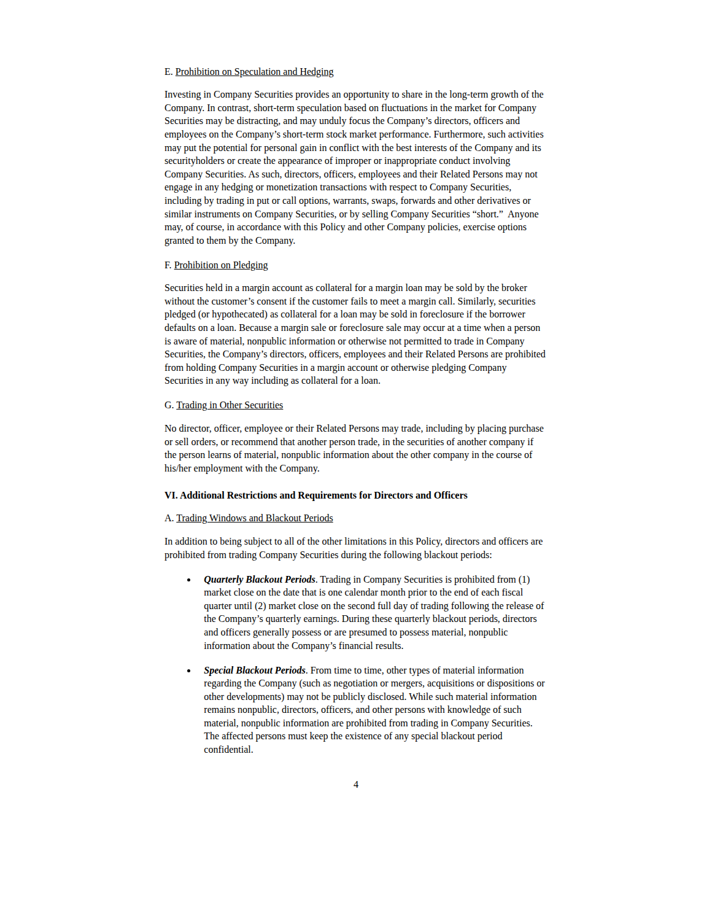E. Prohibition on Speculation and Hedging
Investing in Company Securities provides an opportunity to share in the long-term growth of the Company. In contrast, short-term speculation based on fluctuations in the market for Company Securities may be distracting, and may unduly focus the Company’s directors, officers and employees on the Company’s short-term stock market performance. Furthermore, such activities may put the potential for personal gain in conflict with the best interests of the Company and its securityholders or create the appearance of improper or inappropriate conduct involving Company Securities. As such, directors, officers, employees and their Related Persons may not engage in any hedging or monetization transactions with respect to Company Securities, including by trading in put or call options, warrants, swaps, forwards and other derivatives or similar instruments on Company Securities, or by selling Company Securities “short.” Anyone may, of course, in accordance with this Policy and other Company policies, exercise options granted to them by the Company.
F. Prohibition on Pledging
Securities held in a margin account as collateral for a margin loan may be sold by the broker without the customer’s consent if the customer fails to meet a margin call. Similarly, securities pledged (or hypothecated) as collateral for a loan may be sold in foreclosure if the borrower defaults on a loan. Because a margin sale or foreclosure sale may occur at a time when a person is aware of material, nonpublic information or otherwise not permitted to trade in Company Securities, the Company’s directors, officers, employees and their Related Persons are prohibited from holding Company Securities in a margin account or otherwise pledging Company Securities in any way including as collateral for a loan.
G. Trading in Other Securities
No director, officer, employee or their Related Persons may trade, including by placing purchase or sell orders, or recommend that another person trade, in the securities of another company if the person learns of material, nonpublic information about the other company in the course of his/her employment with the Company.
VI. Additional Restrictions and Requirements for Directors and Officers
A. Trading Windows and Blackout Periods
In addition to being subject to all of the other limitations in this Policy, directors and officers are prohibited from trading Company Securities during the following blackout periods:
Quarterly Blackout Periods. Trading in Company Securities is prohibited from (1) market close on the date that is one calendar month prior to the end of each fiscal quarter until (2) market close on the second full day of trading following the release of the Company’s quarterly earnings. During these quarterly blackout periods, directors and officers generally possess or are presumed to possess material, nonpublic information about the Company’s financial results.
Special Blackout Periods. From time to time, other types of material information regarding the Company (such as negotiation or mergers, acquisitions or dispositions or other developments) may not be publicly disclosed. While such material information remains nonpublic, directors, officers, and other persons with knowledge of such material, nonpublic information are prohibited from trading in Company Securities. The affected persons must keep the existence of any special blackout period confidential.
4